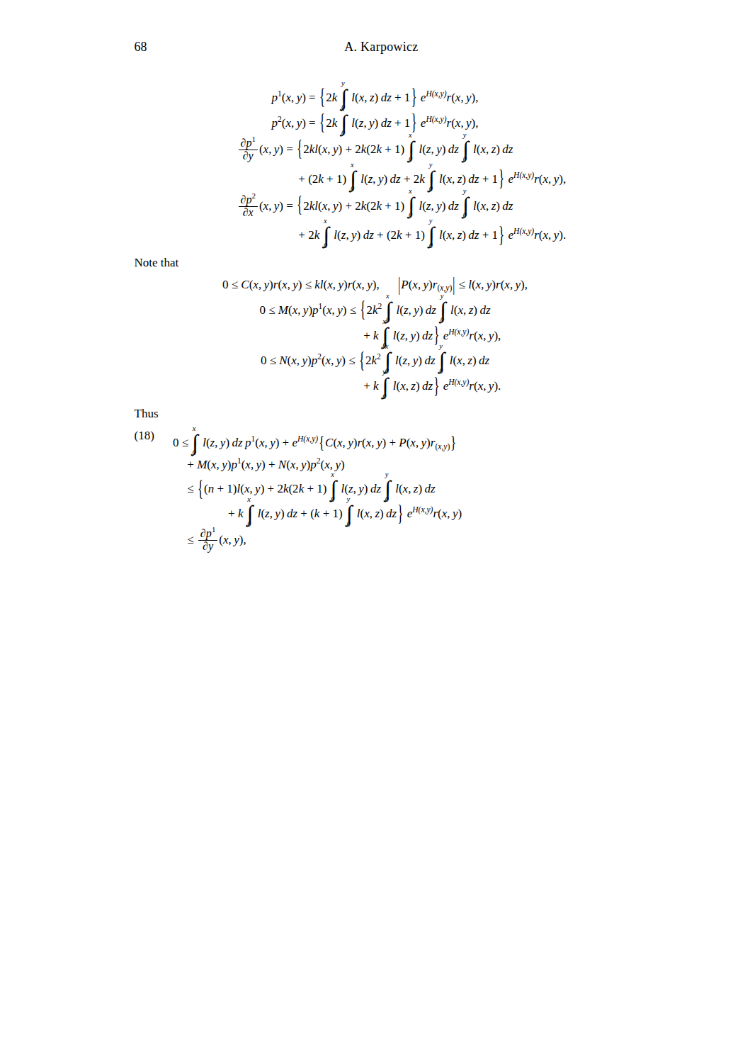68
A. Karpowicz
p1(x, y) = {2k y∫0 l(x, z) dz + 1} eH(x,y)r(x, y),
p2(x, y) = {2k x∫0 l(z, y) dz + 1} eH(x,y)r(x, y),
∂p1∂y(x, y) = {2kl(x, y) + 2k(2k + 1) x∫0 l(z, y) dz y∫0 l(x, z) dz
+ (2k + 1) x∫0 l(z, y) dz + 2k y∫0 l(x, z) dz + 1} eH(x,y)r(x, y),
∂p2∂x(x, y) = {2kl(x, y) + 2k(2k + 1) x∫0 l(z, y) dz y∫0 l(x, z) dz
+ 2k x∫0 l(z, y) dz + (2k + 1) y∫0 l(x, z) dz + 1} eH(x,y)r(x, y).
Note that
0 ≤ C(x, y)r(x, y) ≤ kl(x, y)r(x, y), |P(x, y)r(x,y)| ≤ l(x, y)r(x, y),
0 ≤ M(x, y)p1(x, y) ≤ {2k2 x∫0 l(z, y) dz y∫0 l(x, z) dz
+ k x∫0 l(z, y) dz} eH(x,y)r(x, y),
0 ≤ N(x, y)p2(x, y) ≤ {2k2 x∫0 l(z, y) dz y∫0 l(x, z) dz
+ k y∫0 l(x, z) dz} eH(x,y)r(x, y).
Thus
(18)
0 ≤ x∫0 l(z, y) dz p1(x, y) + eH(x,y){C(x, y)r(x, y) + P(x, y)r(x,y)}
+ M(x, y)p1(x, y) + N(x, y)p2(x, y)
≤ {(n + 1)l(x, y) + 2k(2k + 1) x∫0 l(z, y) dz y∫0 l(x, z) dz
+ k x∫0 l(z, y) dz + (k + 1) y∫0 l(x, z) dz} eH(x,y)r(x, y)
≤ ∂p1∂y(x, y),